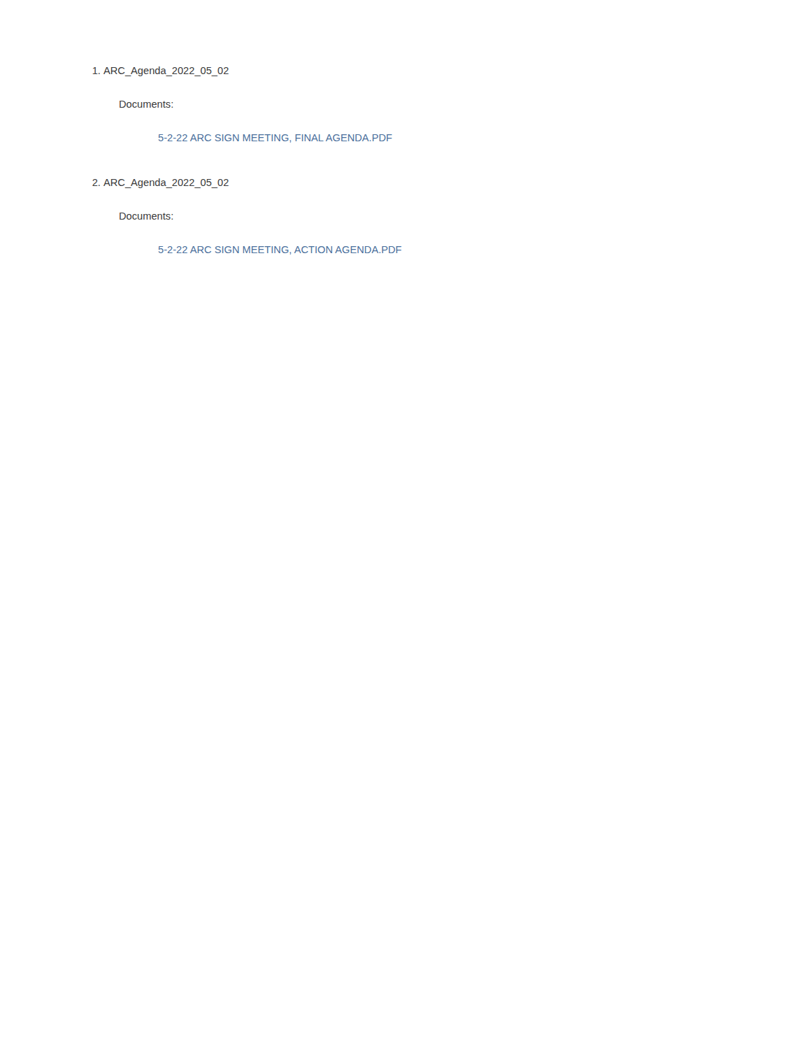ARC_Agenda_2022_05_02
Documents:
5-2-22 ARC SIGN MEETING, FINAL AGENDA.PDF
ARC_Agenda_2022_05_02
Documents:
5-2-22 ARC SIGN MEETING, ACTION AGENDA.PDF